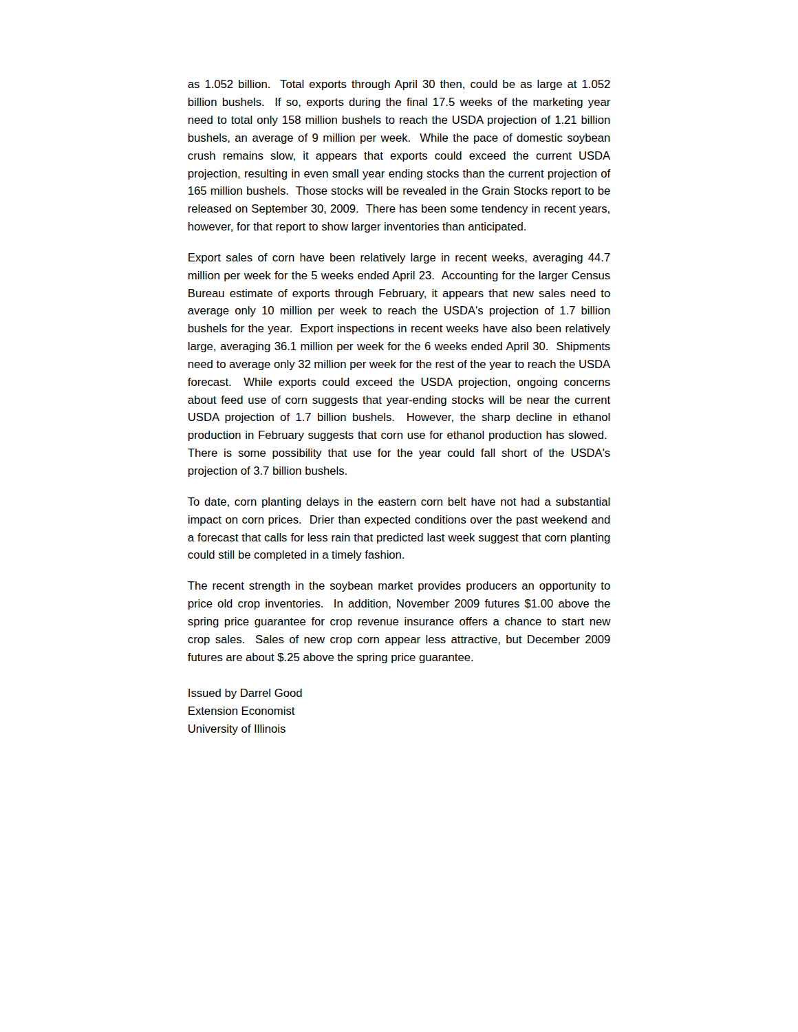as 1.052 billion. Total exports through April 30 then, could be as large at 1.052 billion bushels. If so, exports during the final 17.5 weeks of the marketing year need to total only 158 million bushels to reach the USDA projection of 1.21 billion bushels, an average of 9 million per week. While the pace of domestic soybean crush remains slow, it appears that exports could exceed the current USDA projection, resulting in even small year ending stocks than the current projection of 165 million bushels. Those stocks will be revealed in the Grain Stocks report to be released on September 30, 2009. There has been some tendency in recent years, however, for that report to show larger inventories than anticipated.
Export sales of corn have been relatively large in recent weeks, averaging 44.7 million per week for the 5 weeks ended April 23. Accounting for the larger Census Bureau estimate of exports through February, it appears that new sales need to average only 10 million per week to reach the USDA's projection of 1.7 billion bushels for the year. Export inspections in recent weeks have also been relatively large, averaging 36.1 million per week for the 6 weeks ended April 30. Shipments need to average only 32 million per week for the rest of the year to reach the USDA forecast. While exports could exceed the USDA projection, ongoing concerns about feed use of corn suggests that year-ending stocks will be near the current USDA projection of 1.7 billion bushels. However, the sharp decline in ethanol production in February suggests that corn use for ethanol production has slowed. There is some possibility that use for the year could fall short of the USDA's projection of 3.7 billion bushels.
To date, corn planting delays in the eastern corn belt have not had a substantial impact on corn prices. Drier than expected conditions over the past weekend and a forecast that calls for less rain that predicted last week suggest that corn planting could still be completed in a timely fashion.
The recent strength in the soybean market provides producers an opportunity to price old crop inventories. In addition, November 2009 futures $1.00 above the spring price guarantee for crop revenue insurance offers a chance to start new crop sales. Sales of new crop corn appear less attractive, but December 2009 futures are about $.25 above the spring price guarantee.
Issued by Darrel Good
Extension Economist
University of Illinois